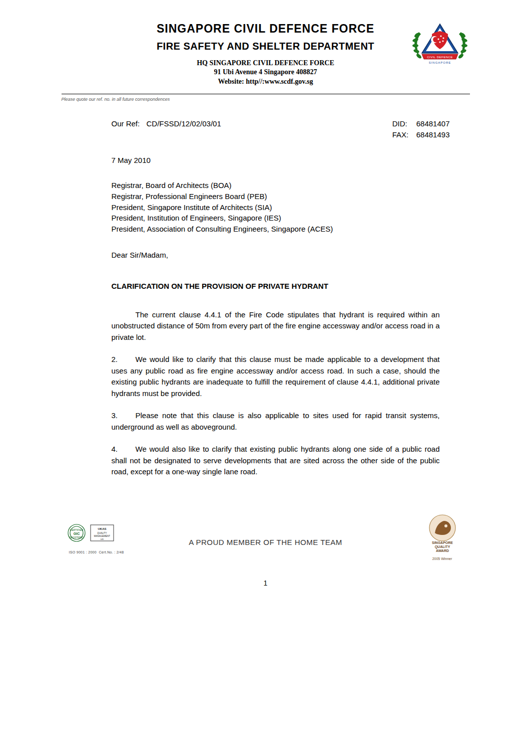CIVIL DEFENCE SINGAPORE
SINGAPORE CIVIL DEFENCE FORCE
FIRE SAFETY AND SHELTER DEPARTMENT
HQ SINGAPORE CIVIL DEFENCE FORCE
91 Ubi Avenue 4 Singapore 408827
Website: http//:www.scdf.gov.sg
Please quote our ref. no. in all future correspondences
Our Ref: CD/FSSD/12/02/03/01
DID: 68481407
FAX: 68481493
7 May 2010
Registrar, Board of Architects (BOA)
Registrar, Professional Engineers Board (PEB)
President, Singapore Institute of Architects (SIA)
President, Institution of Engineers, Singapore (IES)
President, Association of Consulting Engineers, Singapore (ACES)
Dear Sir/Madam,
CLARIFICATION ON THE PROVISION OF PRIVATE HYDRANT
The current clause 4.4.1 of the Fire Code stipulates that hydrant is required within an unobstructed distance of 50m from every part of the fire engine accessway and/or access road in a private lot.
2. We would like to clarify that this clause must be made applicable to a development that uses any public road as fire engine accessway and/or access road. In such a case, should the existing public hydrants are inadequate to fulfill the requirement of clause 4.4.1, additional private hydrants must be provided.
3. Please note that this clause is also applicable to sites used for rapid transit systems, underground as well as aboveground.
4. We would also like to clarify that existing public hydrants along one side of a public road shall not be designated to serve developments that are sited across the other side of the public road, except for a one-way single lane road.
CERTIFIED GIC REGISTERED UKAS QUALITY MANAGEMENT 045
ISO 9001 : 2000 Cert.No. : 2/48
A PROUD MEMBER OF THE HOME TEAM
SINGAPORE QUALITY AWARD
2005 Winner
1